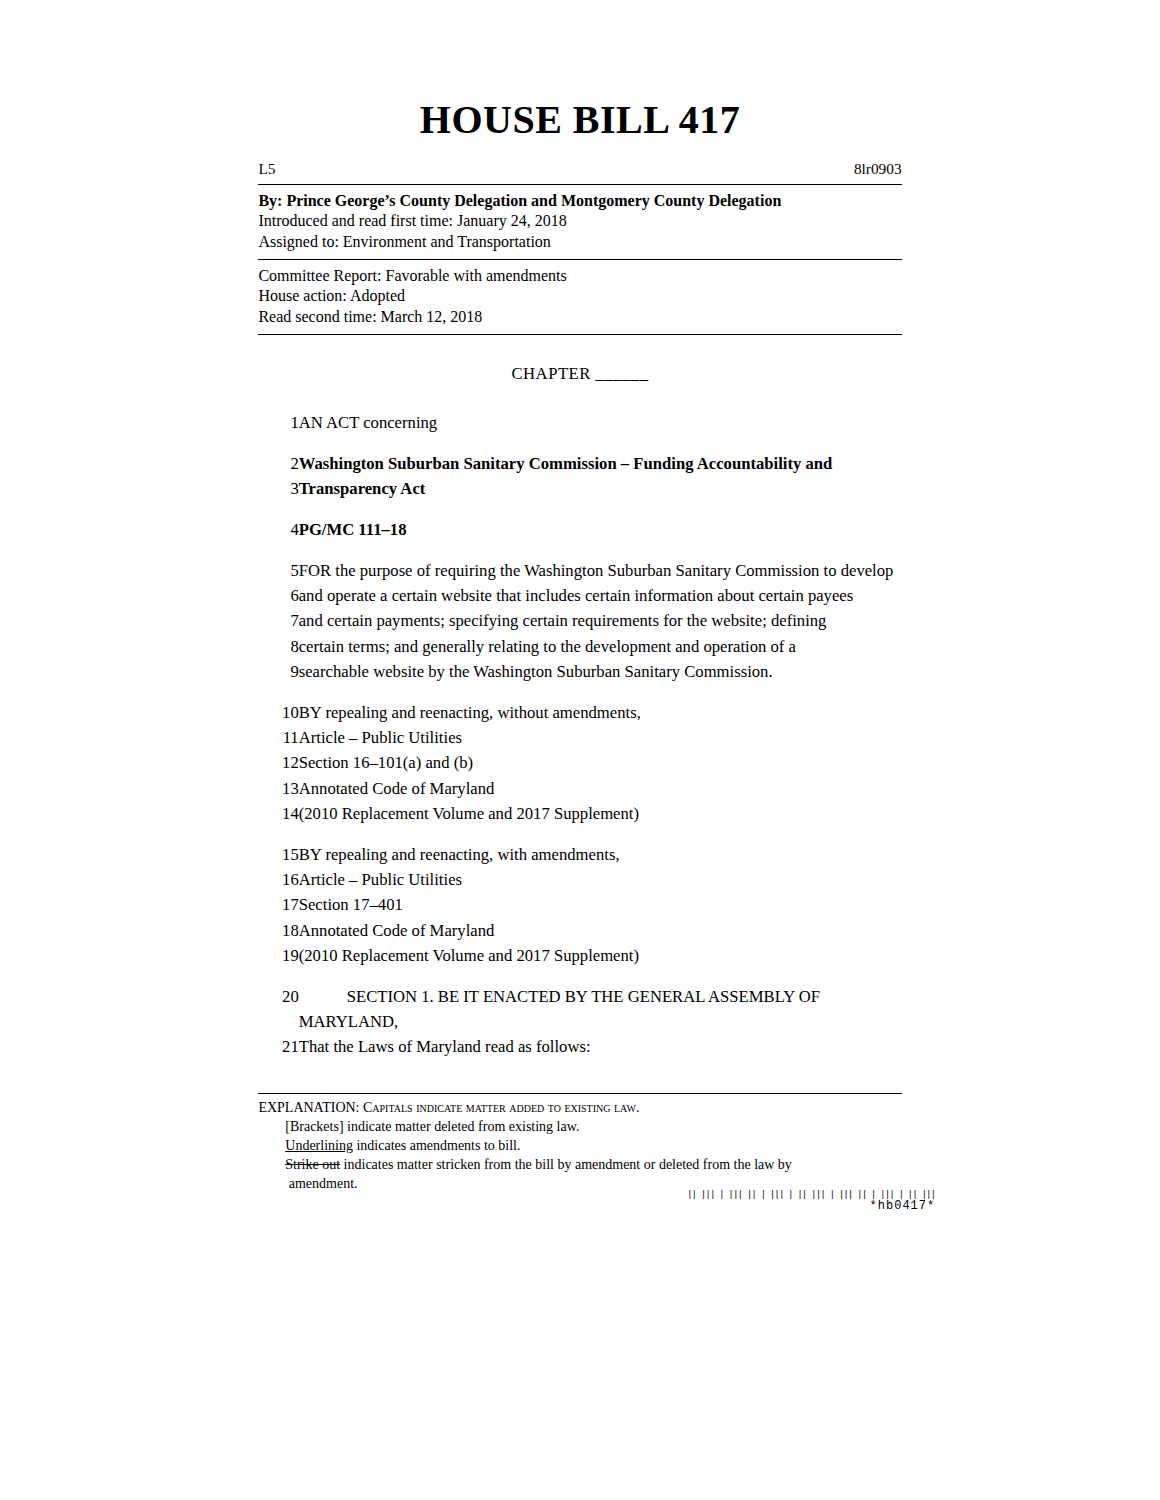HOUSE BILL 417
L5 8lr0903
By: Prince George’s County Delegation and Montgomery County Delegation
Introduced and read first time: January 24, 2018
Assigned to: Environment and Transportation
Committee Report: Favorable with amendments
House action: Adopted
Read second time: March 12, 2018
CHAPTER ______
| 1 | AN ACT concerning |
| 2 | Washington Suburban Sanitary Commission – Funding Accountability and |
| 3 | Transparency Act |
| 4 | PG/MC 111–18 |
| 5 | FOR the purpose of requiring the Washington Suburban Sanitary Commission to develop |
| 6 | and operate a certain website that includes certain information about certain payees |
| 7 | and certain payments; specifying certain requirements for the website; defining |
| 8 | certain terms; and generally relating to the development and operation of a |
| 9 | searchable website by the Washington Suburban Sanitary Commission. |
| 10 | BY repealing and reenacting, without amendments, |
| 11 | Article – Public Utilities |
| 12 | Section 16–101(a) and (b) |
| 13 | Annotated Code of Maryland |
| 14 | (2010 Replacement Volume and 2017 Supplement) |
| 15 | BY repealing and reenacting, with amendments, |
| 16 | Article – Public Utilities |
| 17 | Section 17–401 |
| 18 | Annotated Code of Maryland |
| 19 | (2010 Replacement Volume and 2017 Supplement) |
| 20 | SECTION 1. BE IT ENACTED BY THE GENERAL ASSEMBLY OF MARYLAND, |
| 21 | That the Laws of Maryland read as follows: |
EXPLANATION: Capitals indicate matter added to existing law.
[Brackets] indicate matter deleted from existing law.
Underlining indicates amendments to bill.
Strike out indicates matter stricken from the bill by amendment or deleted from the law by
amendment.
|| ||| | ||| || | ||| | || ||| | ||| || | ||| | || |||
*hb0417*